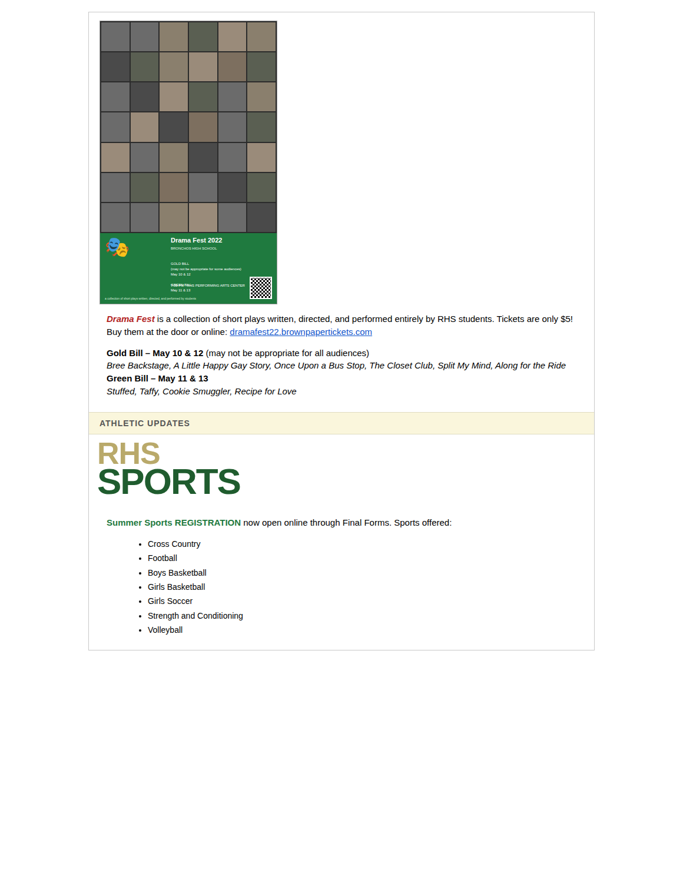🎭
Drama Fest 2022
BRONCHOS HIGH SCHOOL
GOLD BILL
(may not be appropriate for some audiences)
May 10 & 12
GREEN BILL
May 11 & 13
7:00 PM RHS PERFORMING ARTS CENTER
a collection of short plays written, directed, and performed by students
Drama Fest is a collection of short plays written, directed, and performed entirely by RHS students. Tickets are only $5! Buy them at the door or online: dramafest22.brownpapertickets.com
Gold Bill – May 10 & 12 (may not be appropriate for all audiences)
Bree Backstage, A Little Happy Gay Story, Once Upon a Bus Stop, The Closet Club, Split My Mind, Along for the Ride
Green Bill – May 11 & 13
Stuffed, Taffy, Cookie Smuggler, Recipe for Love
ATHLETIC UPDATES
RHS
SPORTS
Summer Sports REGISTRATION now open online through Final Forms. Sports offered:
Cross Country
Football
Boys Basketball
Girls Basketball
Girls Soccer
Strength and Conditioning
Volleyball